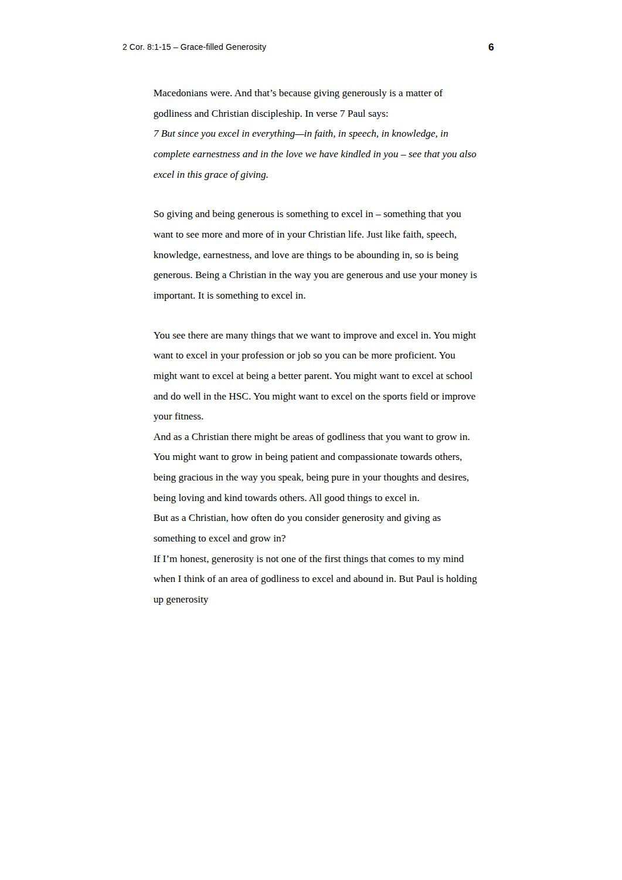2 Cor. 8:1-15 – Grace-filled Generosity
6
Macedonians were. And that’s because giving generously is a matter of godliness and Christian discipleship. In verse 7 Paul says:
7 But since you excel in everything—in faith, in speech, in knowledge, in complete earnestness and in the love we have kindled in you – see that you also excel in this grace of giving.
So giving and being generous is something to excel in – something that you want to see more and more of in your Christian life. Just like faith, speech, knowledge, earnestness, and love are things to be abounding in, so is being generous. Being a Christian in the way you are generous and use your money is important. It is something to excel in.
You see there are many things that we want to improve and excel in. You might want to excel in your profession or job so you can be more proficient. You might want to excel at being a better parent. You might want to excel at school and do well in the HSC. You might want to excel on the sports field or improve your fitness.
And as a Christian there might be areas of godliness that you want to grow in. You might want to grow in being patient and compassionate towards others, being gracious in the way you speak, being pure in your thoughts and desires, being loving and kind towards others. All good things to excel in.
But as a Christian, how often do you consider generosity and giving as something to excel and grow in?
If I’m honest, generosity is not one of the first things that comes to my mind when I think of an area of godliness to excel and abound in. But Paul is holding up generosity